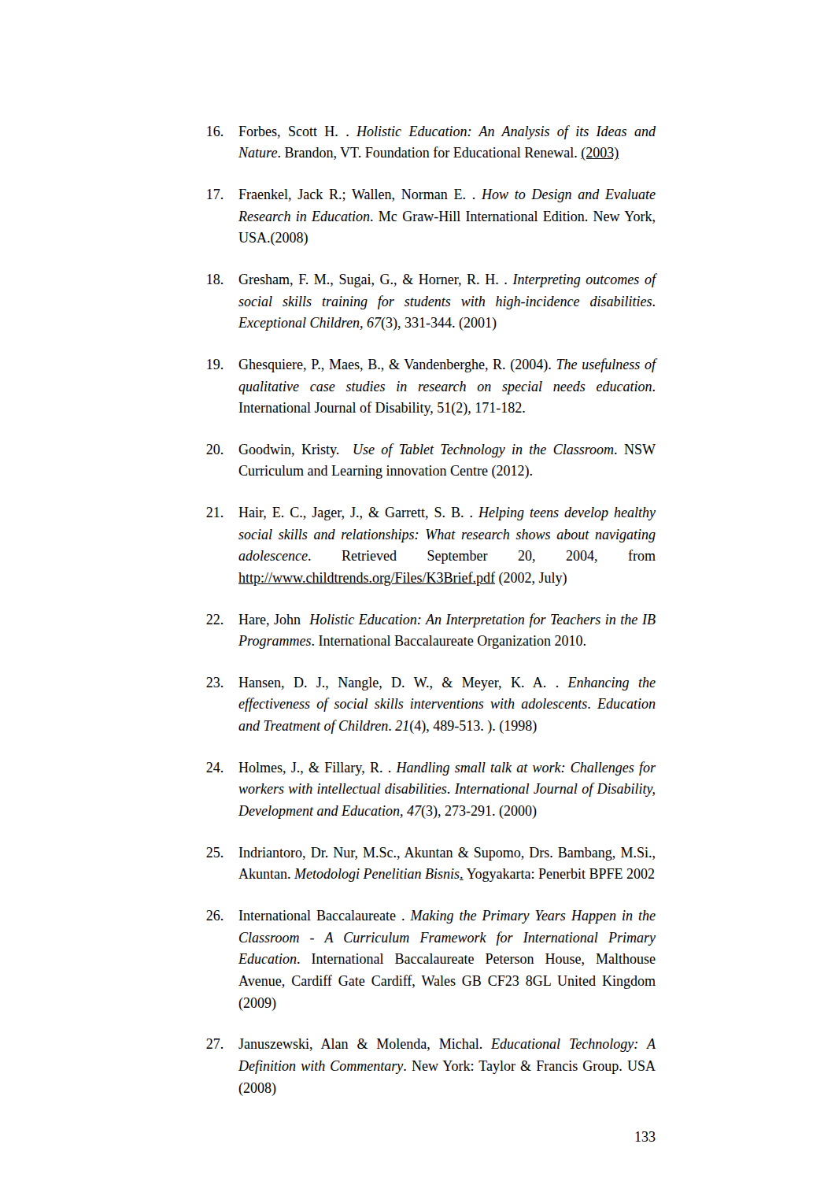16. Forbes, Scott H. . Holistic Education: An Analysis of its Ideas and Nature. Brandon, VT. Foundation for Educational Renewal. (2003)
17. Fraenkel, Jack R.; Wallen, Norman E. . How to Design and Evaluate Research in Education. Mc Graw-Hill International Edition. New York, USA.(2008)
18. Gresham, F. M., Sugai, G., & Horner, R. H. . Interpreting outcomes of social skills training for students with high-incidence disabilities. Exceptional Children, 67(3), 331-344. (2001)
19. Ghesquiere, P., Maes, B., & Vandenberghe, R. (2004). The usefulness of qualitative case studies in research on special needs education. International Journal of Disability, 51(2), 171-182.
20. Goodwin, Kristy. Use of Tablet Technology in the Classroom. NSW Curriculum and Learning innovation Centre (2012).
21. Hair, E. C., Jager, J., & Garrett, S. B. . Helping teens develop healthy social skills and relationships: What research shows about navigating adolescence. Retrieved September 20, 2004, from http://www.childtrends.org/Files/K3Brief.pdf (2002, July)
22. Hare, John Holistic Education: An Interpretation for Teachers in the IB Programmes. International Baccalaureate Organization 2010.
23. Hansen, D. J., Nangle, D. W., & Meyer, K. A. . Enhancing the effectiveness of social skills interventions with adolescents. Education and Treatment of Children. 21(4), 489-513. ). (1998)
24. Holmes, J., & Fillary, R. . Handling small talk at work: Challenges for workers with intellectual disabilities. International Journal of Disability, Development and Education, 47(3), 273-291. (2000)
25. Indriantoro, Dr. Nur, M.Sc., Akuntan & Supomo, Drs. Bambang, M.Si., Akuntan. Metodologi Penelitian Bisnis. Yogyakarta: Penerbit BPFE 2002
26. International Baccalaureate . Making the Primary Years Happen in the Classroom - A Curriculum Framework for International Primary Education. International Baccalaureate Peterson House, Malthouse Avenue, Cardiff Gate Cardiff, Wales GB CF23 8GL United Kingdom (2009)
27. Januszewski, Alan & Molenda, Michal. Educational Technology: A Definition with Commentary. New York: Taylor & Francis Group. USA (2008)
133